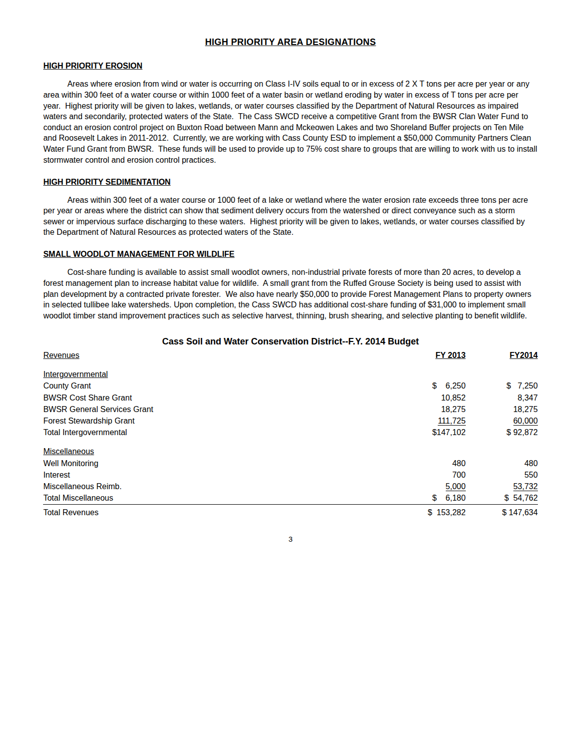HIGH PRIORITY AREA DESIGNATIONS
HIGH PRIORITY EROSION
Areas where erosion from wind or water is occurring on Class I-IV soils equal to or in excess of 2 X T tons per acre per year or any area within 300 feet of a water course or within 1000 feet of a water basin or wetland eroding by water in excess of T tons per acre per year. Highest priority will be given to lakes, wetlands, or water courses classified by the Department of Natural Resources as impaired waters and secondarily, protected waters of the State. The Cass SWCD receive a competitive Grant from the BWSR Clan Water Fund to conduct an erosion control project on Buxton Road between Mann and Mckeowen Lakes and two Shoreland Buffer projects on Ten Mile and Roosevelt Lakes in 2011-2012. Currently, we are working with Cass County ESD to implement a $50,000 Community Partners Clean Water Fund Grant from BWSR. These funds will be used to provide up to 75% cost share to groups that are willing to work with us to install stormwater control and erosion control practices.
HIGH PRIORITY SEDIMENTATION
Areas within 300 feet of a water course or 1000 feet of a lake or wetland where the water erosion rate exceeds three tons per acre per year or areas where the district can show that sediment delivery occurs from the watershed or direct conveyance such as a storm sewer or impervious surface discharging to these waters. Highest priority will be given to lakes, wetlands, or water courses classified by the Department of Natural Resources as protected waters of the State.
SMALL WOODLOT MANAGEMENT FOR WILDLIFE
Cost-share funding is available to assist small woodlot owners, non-industrial private forests of more than 20 acres, to develop a forest management plan to increase habitat value for wildlife. A small grant from the Ruffed Grouse Society is being used to assist with plan development by a contracted private forester. We also have nearly $50,000 to provide Forest Management Plans to property owners in selected tullibee lake watersheds. Upon completion, the Cass SWCD has additional cost-share funding of $31,000 to implement small woodlot timber stand improvement practices such as selective harvest, thinning, brush shearing, and selective planting to benefit wildlife.
Cass Soil and Water Conservation District--F.Y. 2014 Budget
| Revenues | FY 2013 | FY2014 |
| Intergovernmental | | |
| County Grant | $ 6,250 | $ 7,250 |
| BWSR Cost Share Grant | 10,852 | 8,347 |
| BWSR General Services Grant | 18,275 | 18,275 |
| Forest Stewardship Grant | 111,725 | 60,000 |
| Total Intergovernmental | $147,102 | $ 92,872 |
| Miscellaneous | | |
| Well Monitoring | 480 | 480 |
| Interest | 700 | 550 |
| Miscellaneous Reimb. | 5,000 | 53,732 |
| Total Miscellaneous | $ 6,180 | $ 54,762 |
| Total Revenues | $ 153,282 | $ 147,634 |
3